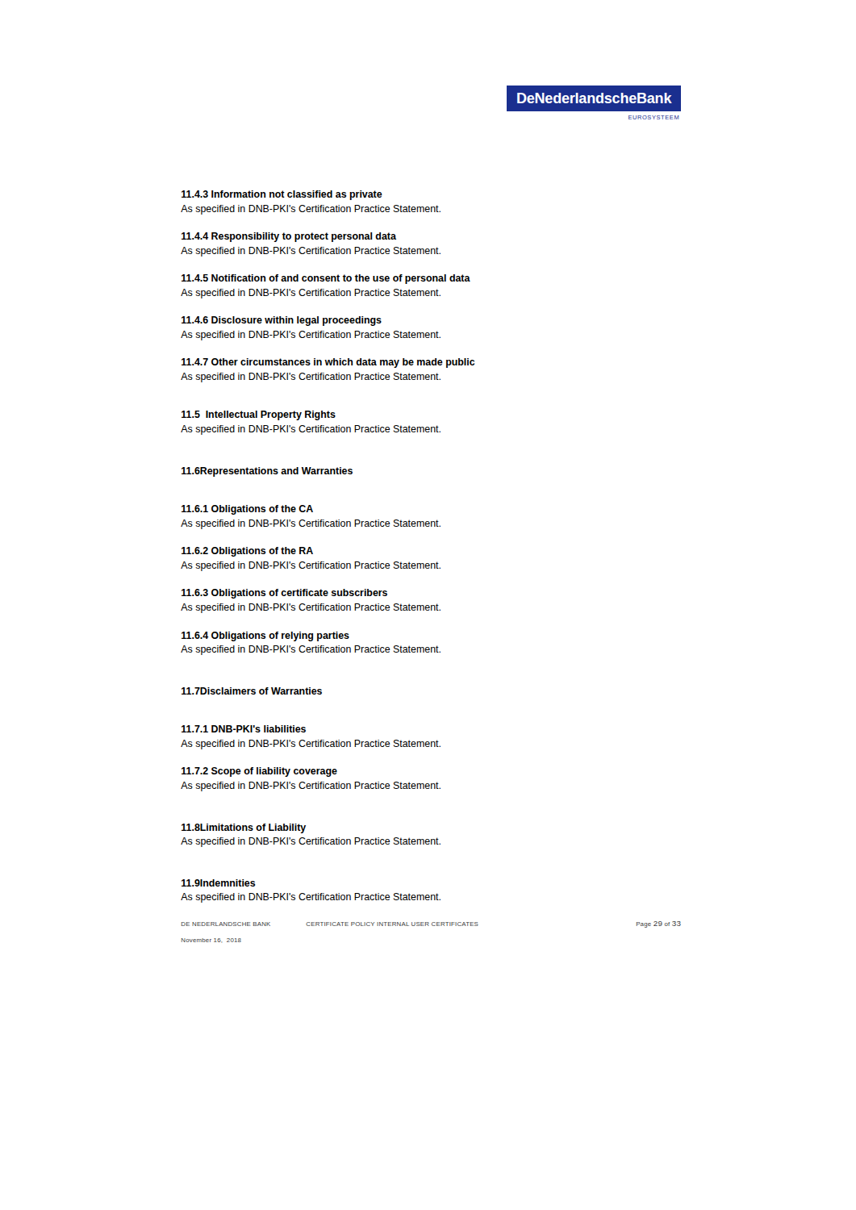DeNederlandscheBank
EUROSYSTEEM
11.4.3 Information not classified as private
As specified in DNB-PKI's Certification Practice Statement.
11.4.4 Responsibility to protect personal data
As specified in DNB-PKI's Certification Practice Statement.
11.4.5 Notification of and consent to the use of personal data
As specified in DNB-PKI's Certification Practice Statement.
11.4.6 Disclosure within legal proceedings
As specified in DNB-PKI's Certification Practice Statement.
11.4.7 Other circumstances in which data may be made public
As specified in DNB-PKI's Certification Practice Statement.
11.5 Intellectual Property Rights
As specified in DNB-PKI's Certification Practice Statement.
11.6 Representations and Warranties
11.6.1 Obligations of the CA
As specified in DNB-PKI's Certification Practice Statement.
11.6.2 Obligations of the RA
As specified in DNB-PKI's Certification Practice Statement.
11.6.3 Obligations of certificate subscribers
As specified in DNB-PKI's Certification Practice Statement.
11.6.4 Obligations of relying parties
As specified in DNB-PKI's Certification Practice Statement.
11.7 Disclaimers of Warranties
11.7.1 DNB-PKI's liabilities
As specified in DNB-PKI's Certification Practice Statement.
11.7.2 Scope of liability coverage
As specified in DNB-PKI's Certification Practice Statement.
11.8 Limitations of Liability
As specified in DNB-PKI's Certification Practice Statement.
11.9 Indemnities
As specified in DNB-PKI's Certification Practice Statement.
De Nederlandsche Bank
Certificate Policy Internal User Certificates
Page 29 of 33
November 16, 2018